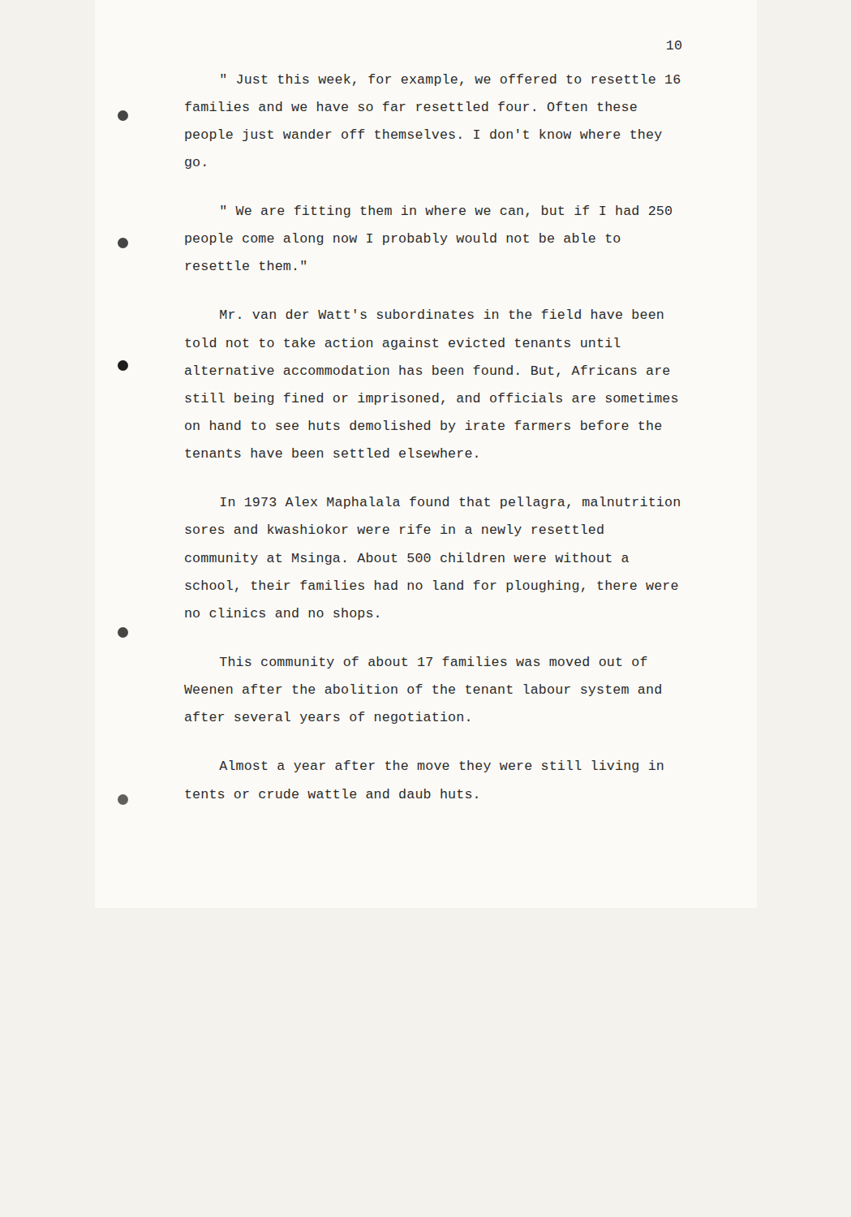10
" Just this week, for example, we offered to resettle 16 families and we have so far resettled four. Often these people just wander off themselves. I don't know where they go.
" We are fitting them in where we can, but if I had 250 people come along now I probably would not be able to resettle them."
Mr. van der Watt's subordinates in the field have been told not to take action against evicted tenants until alternative accommodation has been found. But, Africans are still being fined or imprisoned, and officials are sometimes on hand to see huts demolished by irate farmers before the tenants have been settled elsewhere.
In 1973 Alex Maphalala found that pellagra, malnutrition sores and kwashiokor were rife in a newly resettled community at Msinga. About 500 children were without a school, their families had no land for ploughing, there were no clinics and no shops.
This community of about 17 families was moved out of Weenen after the abolition of the tenant labour system and after several years of negotiation.
Almost a year after the move they were still living in tents or crude wattle and daub huts.